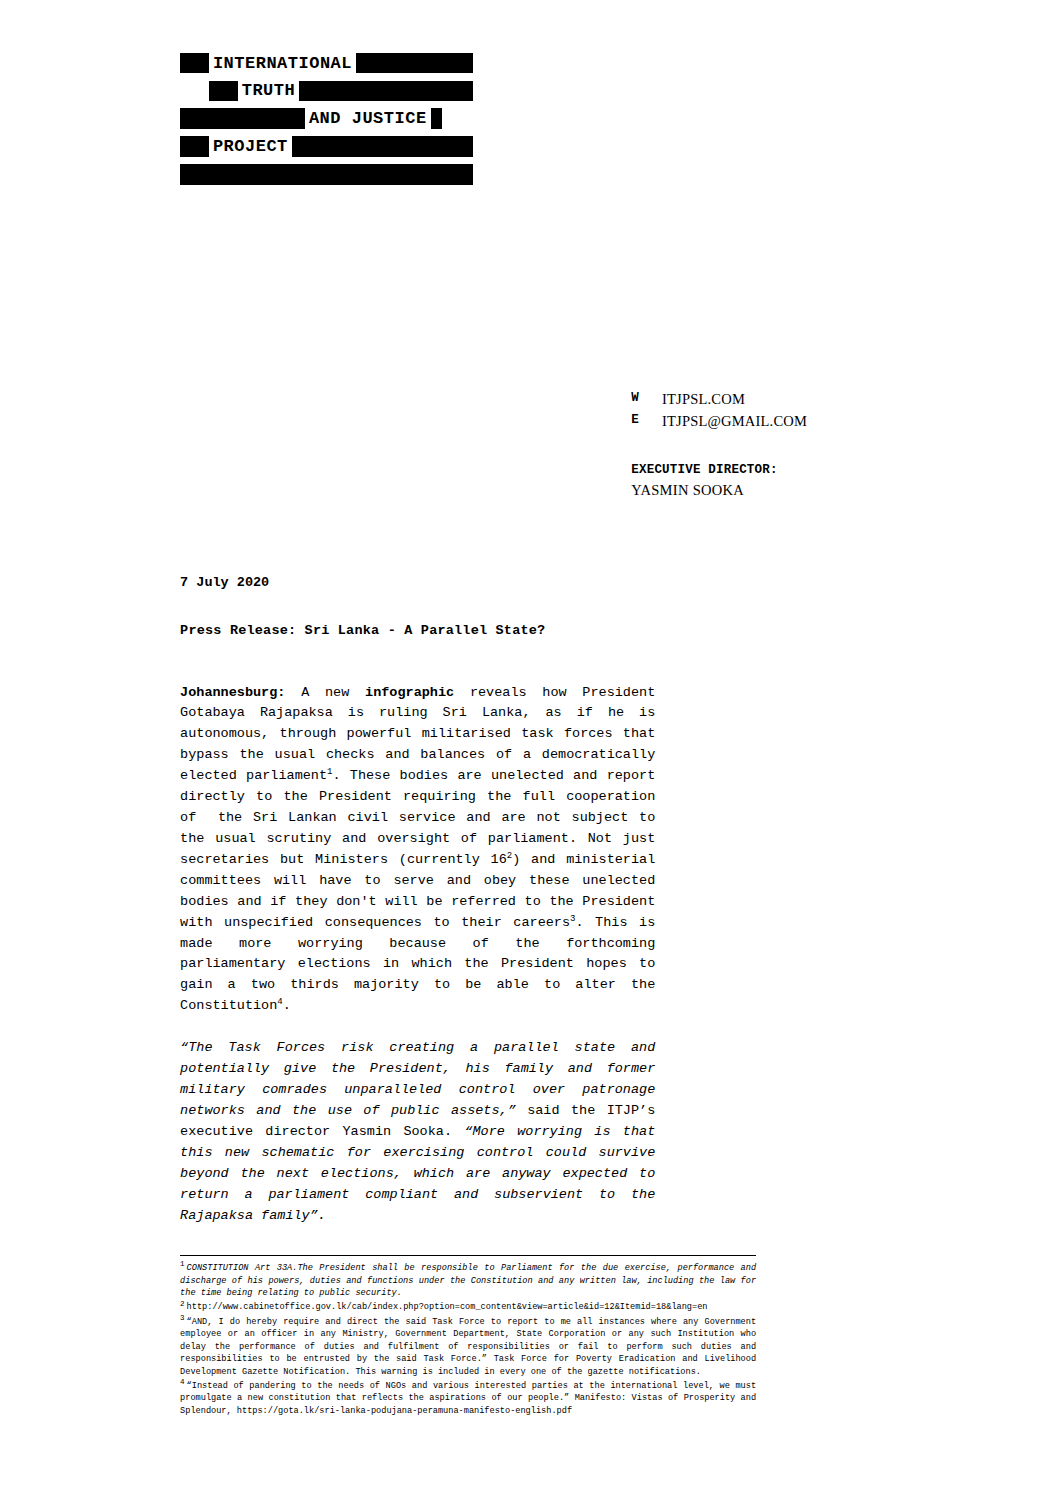INTERNATIONAL
TRUTH
AND JUSTICE
PROJECT
| W | ITJPSL.COM |
| E | ITJPSL@GMAIL.COM |
EXECUTIVE DIRECTOR:
YASMIN SOOKA
7 July 2020
Press Release: Sri Lanka - A Parallel State?
Johannesburg: A new infographic reveals how President Gotabaya Rajapaksa is ruling Sri Lanka, as if he is autonomous, through powerful militarised task forces that bypass the usual checks and balances of a democratically elected parliament1. These bodies are unelected and report directly to the President requiring the full cooperation of the Sri Lankan civil service and are not subject to the usual scrutiny and oversight of parliament. Not just secretaries but Ministers (currently 162) and ministerial committees will have to serve and obey these unelected bodies and if they don't will be referred to the President with unspecified consequences to their careers3. This is made more worrying because of the forthcoming parliamentary elections in which the President hopes to gain a two thirds majority to be able to alter the Constitution4.
“The Task Forces risk creating a parallel state and potentially give the President, his family and former military comrades unparalleled control over patronage networks and the use of public assets,” said the ITJP’s executive director Yasmin Sooka. “More worrying is that this new schematic for exercising control could survive beyond the next elections, which are anyway expected to return a parliament compliant and subservient to the Rajapaksa family”.
1 CONSTITUTION Art 33A.The President shall be responsible to Parliament for the due exercise, performance and discharge of his powers, duties and functions under the Constitution and any written law, including the law for the time being relating to public security.
2http://www.cabinetoffice.gov.lk/cab/index.php?option=com_content&view=article&id=12&Itemid=18&lang=en
3“AND, I do hereby require and direct the said Task Force to report to me all instances where any Government employee or an officer in any Ministry, Government Department, State Corporation or any such Institution who delay the performance of duties and fulfilment of responsibilities or fail to perform such duties and responsibilities to be entrusted by the said Task Force.” Task Force for Poverty Eradication and Livelihood Development Gazette Notification. This warning is included in every one of the gazette notifications.
4“Instead of pandering to the needs of NGOs and various interested parties at the international level, we must promulgate a new constitution that reflects the aspirations of our people.” Manifesto: Vistas of Prosperity and Splendour, https://gota.lk/sri-lanka-podujana-peramuna-manifesto-english.pdf